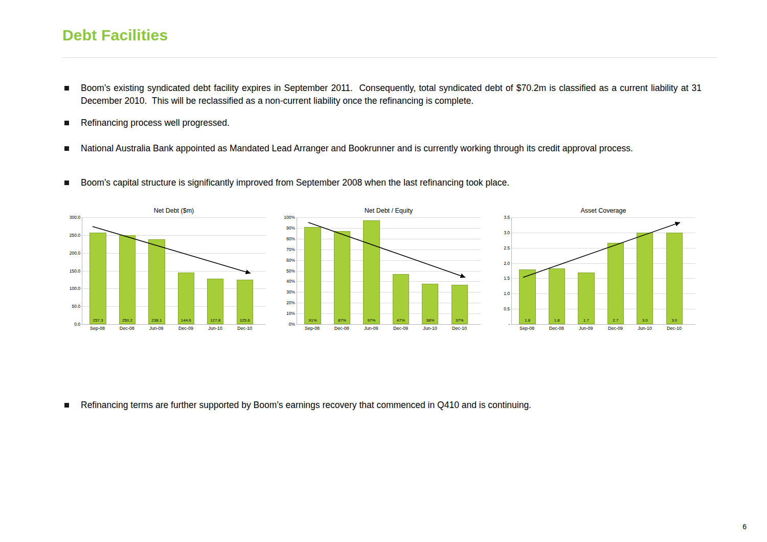Debt Facilities
Boom’s existing syndicated debt facility expires in September 2011. Consequently, total syndicated debt of $70.2m is classified as a current liability at 31 December 2010. This will be reclassified as a non-current liability once the refinancing is complete.
Refinancing process well progressed.
National Australia Bank appointed as Mandated Lead Arranger and Bookrunner and is currently working through its credit approval process.
Boom’s capital structure is significantly improved from September 2008 when the last refinancing took place.
Net Debt ($m)
300.0 250.0 200.0 150.0 100.0 50.0 0.0
257.3
250.2
238.1
144.6
127.8
125.6
Sep-08 Dec-08 Jun-09 Dec-09 Jun-10 Dec-10
Net Debt / Equity
100% 90% 80% 70% 60% 50% 40% 30% 20% 10% 0%
91%
87%
97%
47%
38%
37%
Sep-08 Dec-08 Jun-09 Dec-09 Jun-10 Dec-10
Asset Coverage
3.5 3.0 2.5 2.0 1.5 1.0 0.5 -
1.8
1.8
1.7
2.7
3.0
3.0
Sep-08 Dec-08 Jun-09 Dec-09 Jun-10 Dec-10
Refinancing terms are further supported by Boom’s earnings recovery that commenced in Q410 and is continuing.
6